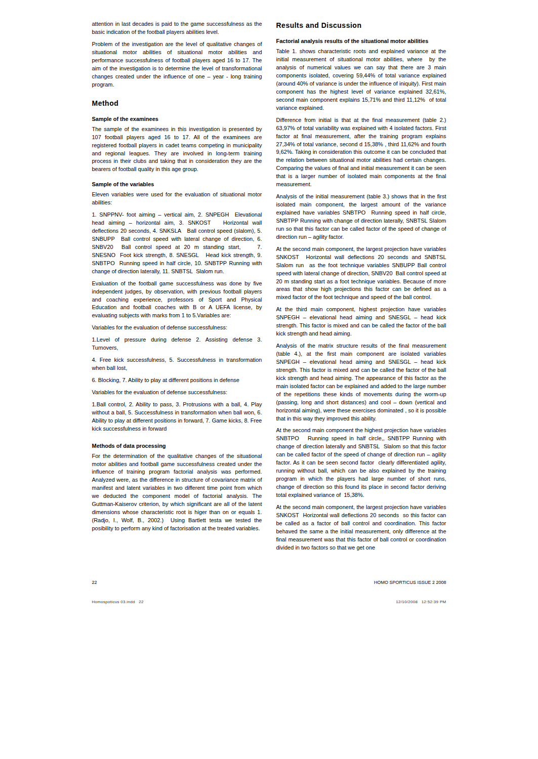attention in last decades is paid to the game successfulness as the basic indication of the football players abilities level.
Problem of the investigation are the level of qualitative changes of situational motor abilities of situational motor abilities and performance successfulness of football players aged 16 to 17. The aim of the investigation is to determine the level of transformational changes created under the influence of one – year - long training program.
Method
Sample of the examinees
The sample of the examinees in this investigation is presented by 107 football players aged 16 to 17. All of the examinees are registered football players in cadet teams competing in municipality and regional leagues. They are involved in long-term training process in their clubs and taking that in consideration they are the bearers of football quality in this age group.
Sample of the variables
Eleven variables were used for the evaluation of situational motor abilities:
1. SNPPNV- foot aiming – vertical aim, 2. SNPEGH Elevational head aiming – horizontal aim, 3. SNKOST Horizontal wall deflections 20 seconds, 4. SNKSLA Ball control speed (slalom), 5. SNBUPP Ball control speed with lateral change of direction, 6. SNBV20 Ball control speed at 20 m standing start, 7. SNESNO Foot kick strength, 8. SNESGL Head kick strength, 9. SNBTPO Running speed in half circle, 10. SNBTPP Running with change of direction laterally, 11. SNBTSL Slalom run.
Evaluation of the football game successfulness was done by five independent judges, by observation, with previous football players and coaching experience, professors of Sport and Physical Education and football coaches with B or A UEFA license, by evaluating subjects with marks from 1 to 5.Variables are:
Variables for the evaluation of defense successfulness:
1.Level of pressure during defense 2. Assisting defense 3. Turnovers,
4. Free kick successfulness, 5. Successfulness in transformation when ball lost,
6. Blocking, 7. Ability to play at different positions in defense
Variables for the evaluation of defense successfulness:
1.Ball control, 2. Ability to pass, 3. Protrusions with a ball, 4. Play without a ball, 5. Successfulness in transformation when ball won, 6. Ability to play at different positions in forward, 7. Game kicks, 8. Free kick successfulness in forward
Methods of data processing
For the determination of the qualitative changes of the situational motor abilities and football game successfulness created under the influence of training program factorial analysis was performed. Analyzed were, as the difference in structure of covariance matrix of manifest and latent variables in two different time point from which we deducted the component model of factorial analysis. The Guttman-Kaiserov criterion, by which significant are all of the latent dimensions whose characteristic root is higer than on or equals 1. (Radjo, I., Wolf, B., 2002.) Using Bartlett testa we tested the posibility to perform any kind of factorisation at the treated variables.
Results and Discussion
Factorial analysis results of the situational motor abilities
Table 1. shows characteristic roots and explained variance at the initial measurement of situational motor abilities, where by the analysis of numerical values we can say that there are 3 main components isolated, covering 59,44% of total variance explained (around 40% of variance is under the influence of iniquity). First main component has the highest level of variance explained 32,61%, second main component explains 15,71% and third 11,12% of total variance explained.
Difference from initial is that at the final measurement (table 2.) 63,97% of total variability was explained with 4 isolated factors. First factor at final measurement, after the training program explains 27,34% of total variance, second d 15,38% , third 11,62% and fourth 9,62%. Taking in consideration this outcome it can be concluded that the relation between situational motor abilities had certain changes. Comparing the values of final and initial measurement it can be seen that is a larger number of isolated main components at the final measurement.
Analysis of the initial measurement (table 3.) shows that in the first isolated main component, the largest amount of the variance explained have variables SNBTPO Running speed in half circle, SNBTPP Running with change of direction laterally, SNBTSL Slalom run so that this factor can be called factor of the speed of change of direction run – agility factor.
At the second main component, the largest projection have variables SNKOST Horizontal wall deflections 20 seconds and SNBTSL Slalom run as the foot technique variables SNBUPP Ball control speed with lateral change of direction, SNBV20 Ball control speed at 20 m standing start as a foot technique variables. Because of more areas that show high projections this factor can be defined as a mixed factor of the foot technique and speed of the ball control.
At the third main component, highest projection have variables SNPEGH – elevational head aiming and SNESGL – head kick strength. This factor is mixed and can be called the factor of the ball kick strength and head aiming.
Analysis of the matrix structure results of the final measurement (table 4.), at the first main component are isolated variables SNPEGH – elevational head aiming and SNESGL – head kick strength. This factor is mixed and can be called the factor of the ball kick strength and head aiming. The appearance of this factor as the main isolated factor can be explained and added to the large number of the repetitions these kinds of movements during the worm-up (passing, long and short distances) and cool – down (vertical and horizontal aiming), were these exercises dominated , so it is possible that in this way they improved this ability.
At the second main component the highest projection have variables SNBTPO Running speed in half circle,, SNBTPP Running with change of direction laterally and SNBTSL Slalom so that this factor can be called factor of the speed of change of direction run – agility factor. As it can be seen second factor clearly differentiated agility, running without ball, which can be also explained by the training program in which the players had large number of short runs, change of direction so this found its place in second factor deriving total explained variance of 15,38%.
At the second main component, the largest projection have variables SNKOST Horizontal wall deflections 20 seconds so this factor can be called as a factor of ball control and coordination. This factor behaved the same a the initial measurement, only difference at the final measurement was that this factor of ball control or coordination divided in two factors so that we get one
22
HOMO SPORTICUS ISSUE 2 2008
Homospoticus 03.indd 22
12/10/2008 12:52:39 PM